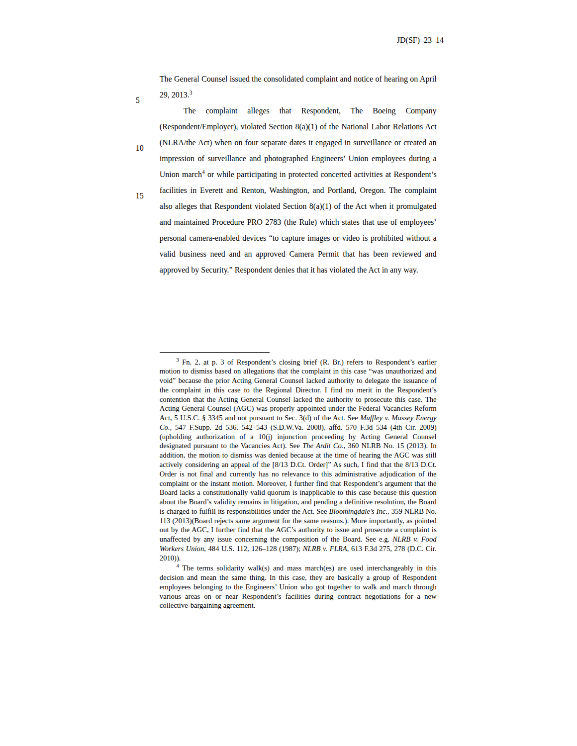JD(SF)–23–14
5
10
15
The General Counsel issued the consolidated complaint and notice of hearing on April 29, 2013.3
The complaint alleges that Respondent, The Boeing Company (Respondent/Employer), violated Section 8(a)(1) of the National Labor Relations Act (NLRA/the Act) when on four separate dates it engaged in surveillance or created an impression of surveillance and photographed Engineers’ Union employees during a Union march4 or while participating in protected concerted activities at Respondent’s facilities in Everett and Renton, Washington, and Portland, Oregon. The complaint also alleges that Respondent violated Section 8(a)(1) of the Act when it promulgated and maintained Procedure PRO 2783 (the Rule) which states that use of employees’ personal camera-enabled devices “to capture images or video is prohibited without a valid business need and an approved Camera Permit that has been reviewed and approved by Security.” Respondent denies that it has violated the Act in any way.
3 Fn. 2, at p. 3 of Respondent’s closing brief (R. Br.) refers to Respondent’s earlier motion to dismiss based on allegations that the complaint in this case “was unauthorized and void” because the prior Acting General Counsel lacked authority to delegate the issuance of the complaint in this case to the Regional Director. I find no merit in the Respondent’s contention that the Acting General Counsel lacked the authority to prosecute this case. The Acting General Counsel (AGC) was properly appointed under the Federal Vacancies Reform Act, 5 U.S.C. § 3345 and not pursuant to Sec. 3(d) of the Act. See Muffley v. Massey Energy Co., 547 F.Supp. 2d 536, 542–543 (S.D.W.Va. 2008), affd. 570 F.3d 534 (4th Cir. 2009) (upholding authorization of a 10(j) injunction proceeding by Acting General Counsel designated pursuant to the Vacancies Act). See The Ardit Co., 360 NLRB No. 15 (2013). In addition, the motion to dismiss was denied because at the time of hearing the AGC was still actively considering an appeal of the [8/13 D.Ct. Order]” As such, I find that the 8/13 D.Ct. Order is not final and currently has no relevance to this administrative adjudication of the complaint or the instant motion. Moreover, I further find that Respondent’s argument that the Board lacks a constitutionally valid quorum is inapplicable to this case because this question about the Board’s validity remains in litigation, and pending a definitive resolution, the Board is charged to fulfill its responsibilities under the Act. See Bloomingdale’s Inc., 359 NLRB No. 113 (2013)(Board rejects same argument for the same reasons.). More importantly, as pointed out by the AGC, I further find that the AGC’s authority to issue and prosecute a complaint is unaffected by any issue concerning the composition of the Board. See e.g. NLRB v. Food Workers Union, 484 U.S. 112, 126–128 (1987); NLRB v. FLRA, 613 F.3d 275, 278 (D.C. Cir. 2010)).
4 The terms solidarity walk(s) and mass march(es) are used interchangeably in this decision and mean the same thing. In this case, they are basically a group of Respondent employees belonging to the Engineers’ Union who got together to walk and march through various areas on or near Respondent’s facilities during contract negotiations for a new collective-bargaining agreement.